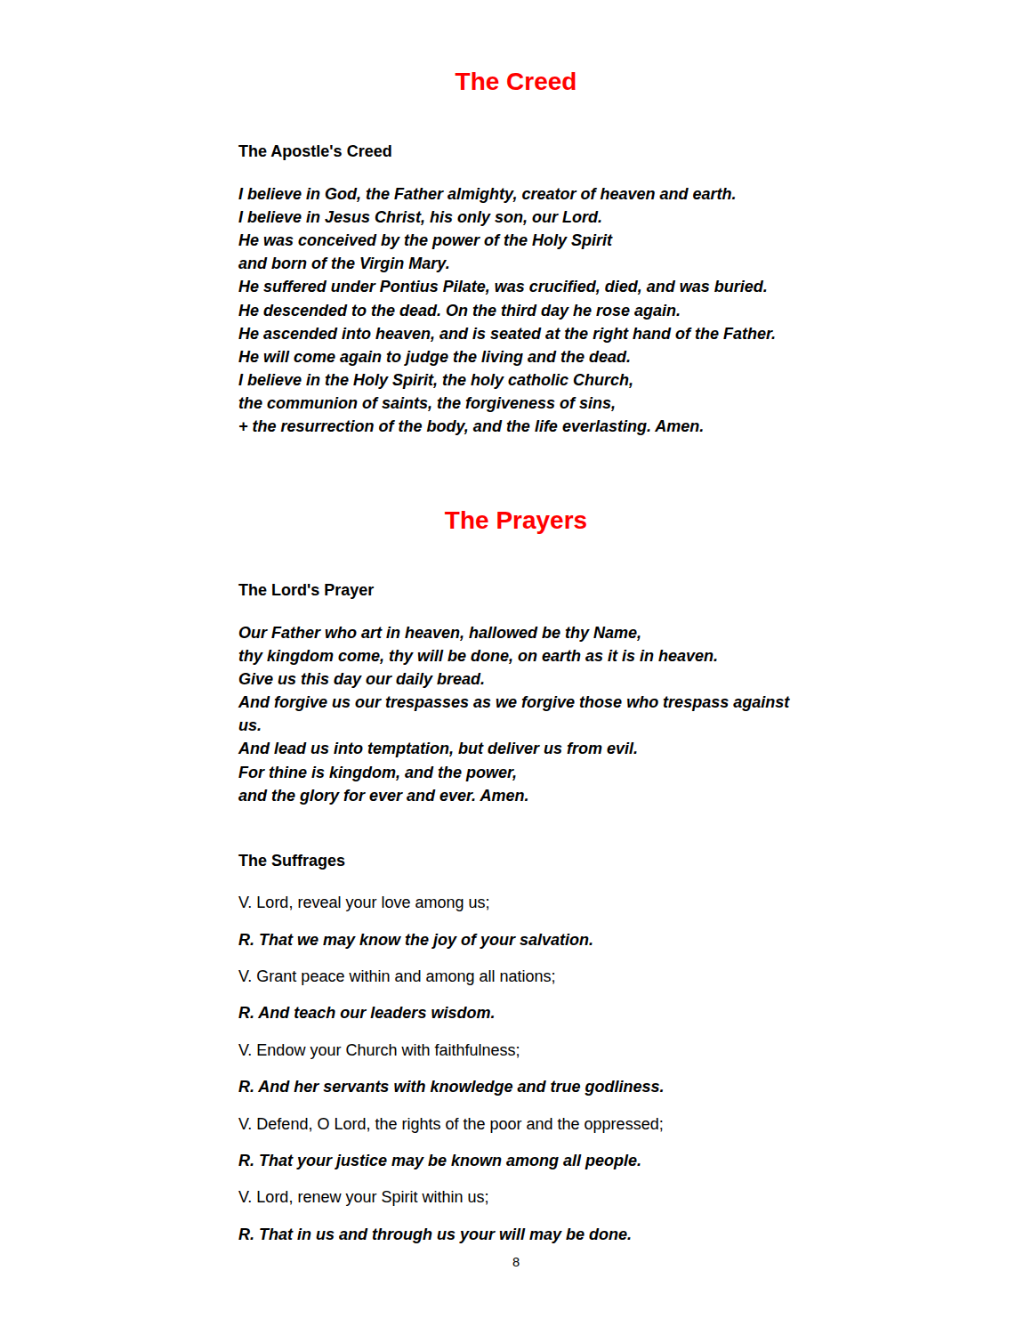The Creed
The Apostle's Creed
I believe in God, the Father almighty, creator of heaven and earth.
I believe in Jesus Christ, his only son, our Lord.
He was conceived by the power of the Holy Spirit
and born of the Virgin Mary.
He suffered under Pontius Pilate, was crucified, died, and was buried.
He descended to the dead. On the third day he rose again.
He ascended into heaven, and is seated at the right hand of the Father.
He will come again to judge the living and the dead.
I believe in the Holy Spirit, the holy catholic Church,
the communion of saints, the forgiveness of sins,
+ the resurrection of the body, and the life everlasting. Amen.
The Prayers
The Lord's Prayer
Our Father who art in heaven, hallowed be thy Name,
thy kingdom come, thy will be done, on earth as it is in heaven.
Give us this day our daily bread.
And forgive us our trespasses as we forgive those who trespass against us.
And lead us into temptation, but deliver us from evil.
For thine is kingdom, and the power,
and the glory for ever and ever. Amen.
The Suffrages
V. Lord, reveal your love among us;
R. That we may know the joy of your salvation.
V. Grant peace within and among all nations;
R. And teach our leaders wisdom.
V. Endow your Church with faithfulness;
R. And her servants with knowledge and true godliness.
V. Defend, O Lord, the rights of the poor and the oppressed;
R. That your justice may be known among all people.
V. Lord, renew your Spirit within us;
R. That in us and through us your will may be done.
8